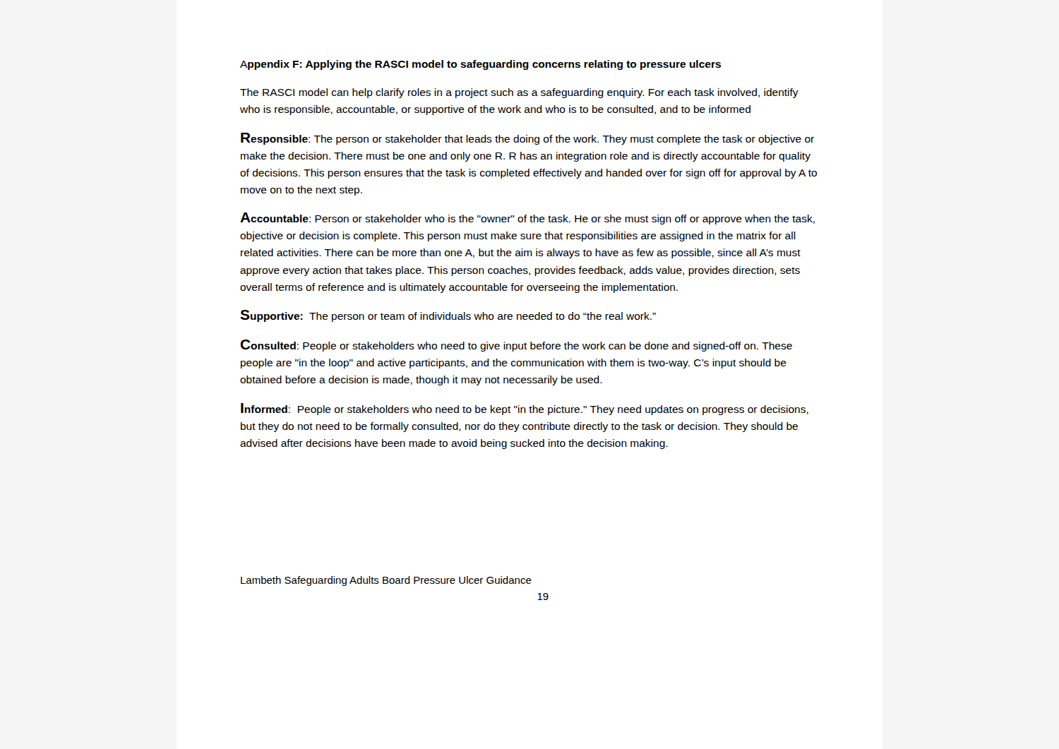Appendix F: Applying the RASCI model to safeguarding concerns relating to pressure ulcers
The RASCI model can help clarify roles in a project such as a safeguarding enquiry. For each task involved, identify who is responsible, accountable, or supportive of the work and who is to be consulted, and to be informed
Responsible: The person or stakeholder that leads the doing of the work. They must complete the task or objective or make the decision. There must be one and only one R. R has an integration role and is directly accountable for quality of decisions. This person ensures that the task is completed effectively and handed over for sign off for approval by A to move on to the next step.
Accountable: Person or stakeholder who is the "owner" of the task. He or she must sign off or approve when the task, objective or decision is complete. This person must make sure that responsibilities are assigned in the matrix for all related activities. There can be more than one A, but the aim is always to have as few as possible, since all A’s must approve every action that takes place. This person coaches, provides feedback, adds value, provides direction, sets overall terms of reference and is ultimately accountable for overseeing the implementation.
Supportive: The person or team of individuals who are needed to do “the real work.”
Consulted: People or stakeholders who need to give input before the work can be done and signed-off on. These people are "in the loop" and active participants, and the communication with them is two-way. C’s input should be obtained before a decision is made, though it may not necessarily be used.
Informed: People or stakeholders who need to be kept "in the picture." They need updates on progress or decisions, but they do not need to be formally consulted, nor do they contribute directly to the task or decision. They should be advised after decisions have been made to avoid being sucked into the decision making.
Lambeth Safeguarding Adults Board Pressure Ulcer Guidance
19